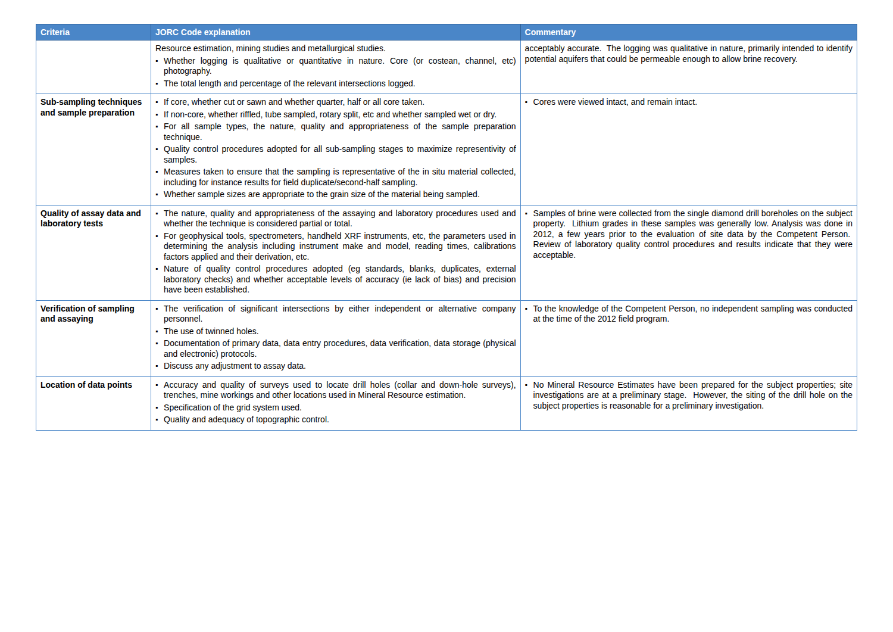| Criteria | JORC Code explanation | Commentary |
| --- | --- | --- |
| | Resource estimation, mining studies and metallurgical studies. Whether logging is qualitative or quantitative in nature. Core (or costean, channel, etc) photography. The total length and percentage of the relevant intersections logged. | acceptably accurate. The logging was qualitative in nature, primarily intended to identify potential aquifers that could be permeable enough to allow brine recovery. |
| Sub-sampling techniques and sample preparation | If core, whether cut or sawn and whether quarter, half or all core taken. If non-core, whether riffled, tube sampled, rotary split, etc and whether sampled wet or dry. For all sample types, the nature, quality and appropriateness of the sample preparation technique. Quality control procedures adopted for all sub-sampling stages to maximize representivity of samples. Measures taken to ensure that the sampling is representative of the in situ material collected, including for instance results for field duplicate/second-half sampling. Whether sample sizes are appropriate to the grain size of the material being sampled. | Cores were viewed intact, and remain intact. |
| Quality of assay data and laboratory tests | The nature, quality and appropriateness of the assaying and laboratory procedures used and whether the technique is considered partial or total. For geophysical tools, spectrometers, handheld XRF instruments, etc, the parameters used in determining the analysis including instrument make and model, reading times, calibrations factors applied and their derivation, etc. Nature of quality control procedures adopted (eg standards, blanks, duplicates, external laboratory checks) and whether acceptable levels of accuracy (ie lack of bias) and precision have been established. | Samples of brine were collected from the single diamond drill boreholes on the subject property. Lithium grades in these samples was generally low. Analysis was done in 2012, a few years prior to the evaluation of site data by the Competent Person. Review of laboratory quality control procedures and results indicate that they were acceptable. |
| Verification of sampling and assaying | The verification of significant intersections by either independent or alternative company personnel. The use of twinned holes. Documentation of primary data, data entry procedures, data verification, data storage (physical and electronic) protocols. Discuss any adjustment to assay data. | To the knowledge of the Competent Person, no independent sampling was conducted at the time of the 2012 field program. |
| Location of data points | Accuracy and quality of surveys used to locate drill holes (collar and down-hole surveys), trenches, mine workings and other locations used in Mineral Resource estimation. Specification of the grid system used. Quality and adequacy of topographic control. | No Mineral Resource Estimates have been prepared for the subject properties; site investigations are at a preliminary stage. However, the siting of the drill hole on the subject properties is reasonable for a preliminary investigation. |